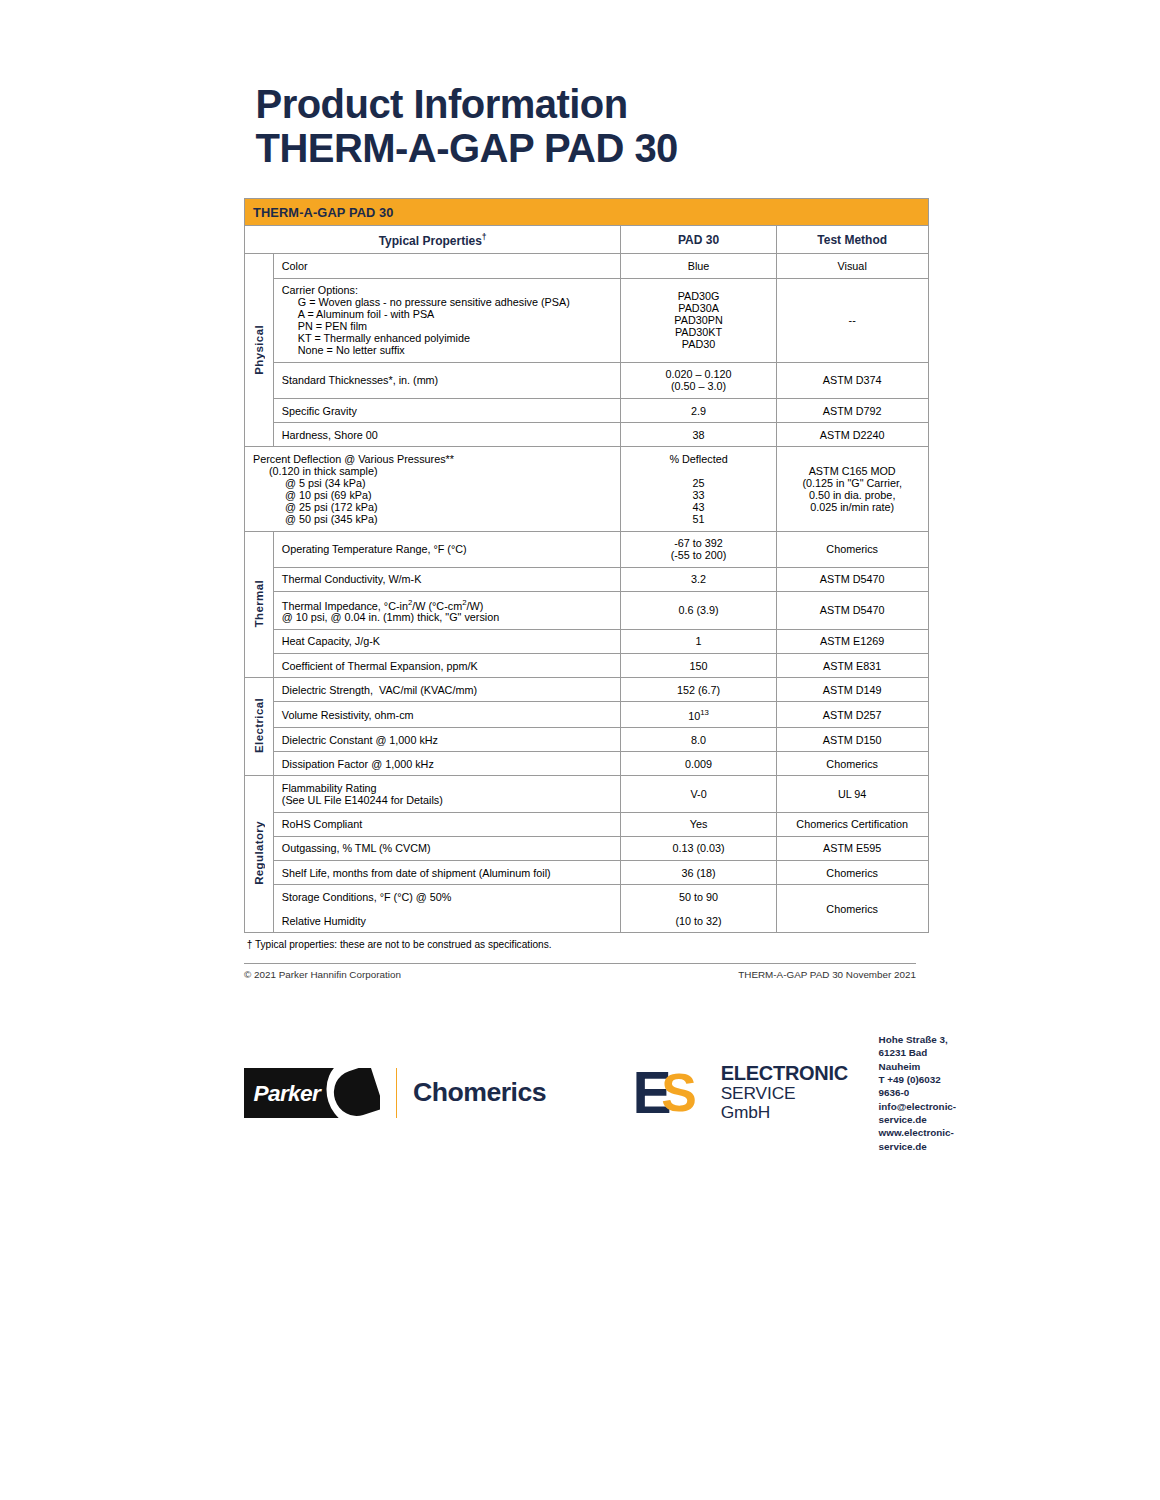Product InformationTHERM-A-GAP PAD 30
| THERM-A-GAP PAD 30 |
| Typical Properties † | PAD 30 | Test Method |
| Physical | Color | Blue | Visual |
| Carrier Options: G = Woven glass - no pressure sensitive adhesive (PSA) A = Aluminum foil - with PSA PN = PEN film KT = Thermally enhanced polyimide None = No letter suffix | PAD30G PAD30A PAD30PN PAD30KT PAD30 | -- |
| Standard Thicknesses*, in. (mm) | 0.020 – 0.120 (0.50 – 3.0) | ASTM D374 |
| Specific Gravity | 2.9 | ASTM D792 |
| Hardness, Shore 00 | 38 | ASTM D2240 |
| Percent Deflection @ Various Pressures** (0.120 in thick sample) @ 5 psi (34 kPa) @ 10 psi (69 kPa) @ 25 psi (172 kPa) @ 50 psi (345 kPa) | % Deflected 25 33 43 51 | ASTM C165 MOD (0.125 in "G" Carrier, 0.50 in dia. probe, 0.025 in/min rate) |
| Thermal | Operating Temperature Range, °F (°C) | -67 to 392 (-55 to 200) | Chomerics |
| Thermal Conductivity, W/m-K | 3.2 | ASTM D5470 |
| Thermal Impedance, °C-in 2 /W (°C-cm 2 /W) @ 10 psi, @ 0.04 in. (1mm) thick, "G" version | 0.6 (3.9) | ASTM D5470 |
| Heat Capacity, J/g-K | 1 | ASTM E1269 |
| Coefficient of Thermal Expansion, ppm/K | 150 | ASTM E831 |
| Electrical | Dielectric Strength, VAC/mil (KVAC/mm) | 152 (6.7) | ASTM D149 |
| Volume Resistivity, ohm-cm | 10 13 | ASTM D257 |
| Dielectric Constant @ 1,000 kHz | 8.0 | ASTM D150 |
| Dissipation Factor @ 1,000 kHz | 0.009 | Chomerics |
| Regulatory | Flammability Rating (See UL File E140244 for Details) | V-0 | UL 94 |
| RoHS Compliant | Yes | Chomerics Certification |
| Outgassing, % TML (% CVCM) | 0.13 (0.03) | ASTM E595 |
| Shelf Life, months from date of shipment (Aluminum foil) | 36 (18) | Chomerics |
| Storage Conditions, °F (°C) @ 50% Relative Humidity | 50 to 90 (10 to 32) | Chomerics |
† Typical properties: these are not to be construed as specifications.
© 2021 Parker Hannifin Corporation THERM-A-GAP PAD 30 November 2021
Parker
Chomerics
E S
ELECTRONIC
SERVICE GmbH
Hohe Straße 3, 61231 Bad Nauheim
T +49 (0)6032 9636-0
info@electronic-service.de
www.electronic-service.de